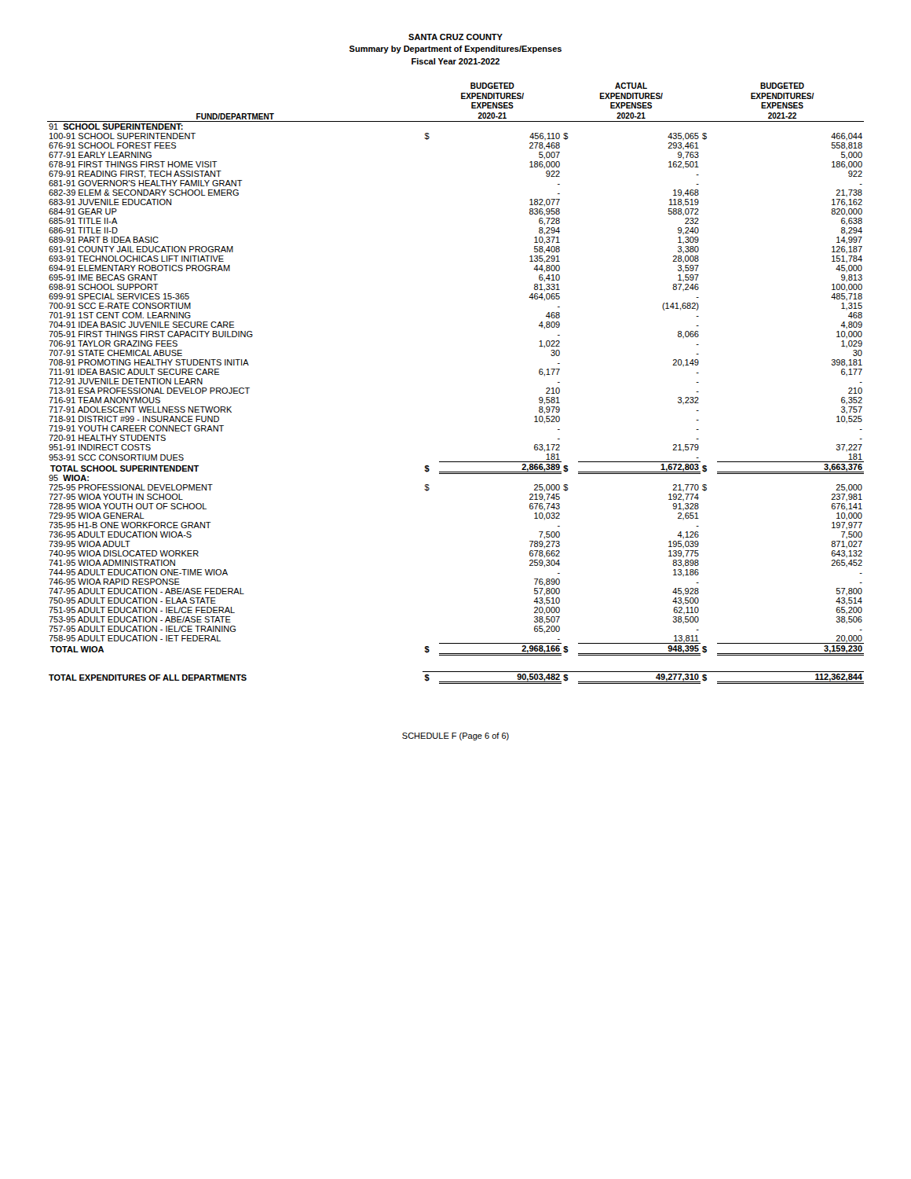SANTA CRUZ COUNTY
Summary by Department of Expenditures/Expenses
Fiscal Year 2021-2022
| | BUDGETED EXPENDITURES/ EXPENSES | ACTUAL EXPENDITURES/ EXPENSES | BUDGETED EXPENDITURES/ EXPENSES |
| --- | --- | --- | --- |
| FUND/DEPARTMENT | 2020-21 | 2020-21 | 2021-22 |
| 91 SCHOOL SUPERINTENDENT: | | | | | | |
| 100-91 SCHOOL SUPERINTENDENT | $ | 456,110 | $ | 435,065 | $ | 466,044 |
| 676-91 SCHOOL FOREST FEES | | 278,468 | | 293,461 | | 558,818 |
| 677-91 EARLY LEARNING | | 5,007 | | 9,763 | | 5,000 |
| 678-91 FIRST THINGS FIRST HOME VISIT | | 186,000 | | 162,501 | | 186,000 |
| 679-91 READING FIRST, TECH ASSISTANT | | 922 | | - | | 922 |
| 681-91 GOVERNOR'S HEALTHY FAMILY GRANT | | - | | - | | - |
| 682-39 ELEM & SECONDARY SCHOOL EMERG | | - | | 19,468 | | 21,738 |
| 683-91 JUVENILE EDUCATION | | 182,077 | | 118,519 | | 176,162 |
| 684-91 GEAR UP | | 836,958 | | 588,072 | | 820,000 |
| 685-91 TITLE II-A | | 6,728 | | 232 | | 6,638 |
| 686-91 TITLE II-D | | 8,294 | | 9,240 | | 8,294 |
| 689-91 PART B IDEA BASIC | | 10,371 | | 1,309 | | 14,997 |
| 691-91 COUNTY JAIL EDUCATION PROGRAM | | 58,408 | | 3,380 | | 126,187 |
| 693-91 TECHNOLOCHICAS LIFT INITIATIVE | | 135,291 | | 28,008 | | 151,784 |
| 694-91 ELEMENTARY ROBOTICS PROGRAM | | 44,800 | | 3,597 | | 45,000 |
| 695-91 IME BECAS GRANT | | 6,410 | | 1,597 | | 9,813 |
| 698-91 SCHOOL SUPPORT | | 81,331 | | 87,246 | | 100,000 |
| 699-91 SPECIAL SERVICES 15-365 | | 464,065 | | - | | 485,718 |
| 700-91 SCC E-RATE CONSORTIUM | | - | | (141,682) | | 1,315 |
| 701-91 1ST CENT COM. LEARNING | | 468 | | - | | 468 |
| 704-91 IDEA BASIC JUVENILE SECURE CARE | | 4,809 | | - | | 4,809 |
| 705-91 FIRST THINGS FIRST CAPACITY BUILDING | | - | | 8,066 | | 10,000 |
| 706-91 TAYLOR GRAZING FEES | | 1,022 | | - | | 1,029 |
| 707-91 STATE CHEMICAL ABUSE | | 30 | | - | | 30 |
| 708-91 PROMOTING HEALTHY STUDENTS INITIA | | - | | 20,149 | | 398,181 |
| 711-91 IDEA BASIC ADULT SECURE CARE | | 6,177 | | - | | 6,177 |
| 712-91 JUVENILE DETENTION LEARN | | - | | - | | - |
| 713-91 ESA PROFESSIONAL DEVELOP PROJECT | | 210 | | - | | 210 |
| 716-91 TEAM ANONYMOUS | | 9,581 | | 3,232 | | 6,352 |
| 717-91 ADOLESCENT WELLNESS NETWORK | | 8,979 | | - | | 3,757 |
| 718-91 DISTRICT #99 - INSURANCE FUND | | 10,520 | | - | | 10,525 |
| 719-91 YOUTH CAREER CONNECT GRANT | | - | | - | | - |
| 720-91 HEALTHY STUDENTS | | - | | - | | - |
| 951-91 INDIRECT COSTS | | 63,172 | | 21,579 | | 37,227 |
| 953-91 SCC CONSORTIUM DUES | | 181 | | - | | 181 |
| TOTAL SCHOOL SUPERINTENDENT | $ | 2,866,389 | $ | 1,672,803 | $ | 3,663,376 |
| 95 WIOA: | | | | | | |
| 725-95 PROFESSIONAL DEVELOPMENT | $ | 25,000 | $ | 21,770 | $ | 25,000 |
| 727-95 WIOA YOUTH IN SCHOOL | | 219,745 | | 192,774 | | 237,981 |
| 728-95 WIOA YOUTH OUT OF SCHOOL | | 676,743 | | 91,328 | | 676,141 |
| 729-95 WIOA GENERAL | | 10,032 | | 2,651 | | 10,000 |
| 735-95 H1-B ONE WORKFORCE GRANT | | - | | - | | 197,977 |
| 736-95 ADULT EDUCATION WIOA-S | | 7,500 | | 4,126 | | 7,500 |
| 739-95 WIOA ADULT | | 789,273 | | 195,039 | | 871,027 |
| 740-95 WIOA DISLOCATED WORKER | | 678,662 | | 139,775 | | 643,132 |
| 741-95 WIOA ADMINISTRATION | | 259,304 | | 83,898 | | 265,452 |
| 744-95 ADULT EDUCATION ONE-TIME WIOA | | - | | 13,186 | | - |
| 746-95 WIOA RAPID RESPONSE | | 76,890 | | - | | - |
| 747-95 ADULT EDUCATION - ABE/ASE FEDERAL | | 57,800 | | 45,928 | | 57,800 |
| 750-95 ADULT EDUCATION - ELAA STATE | | 43,510 | | 43,500 | | 43,514 |
| 751-95 ADULT EDUCATION - IEL/CE FEDERAL | | 20,000 | | 62,110 | | 65,200 |
| 753-95 ADULT EDUCATION - ABE/ASE STATE | | 38,507 | | 38,500 | | 38,506 |
| 757-95 ADULT EDUCATION - IEL/CE TRAINING | | 65,200 | | - | | - |
| 758-95 ADULT EDUCATION - IET FEDERAL | | - | | 13,811 | | 20,000 |
| TOTAL WIOA | $ | 2,968,166 | $ | 948,395 | $ | 3,159,230 |
| TOTAL EXPENDITURES OF ALL DEPARTMENTS | $ | 90,503,482 | $ | 49,277,310 | $ | 112,362,844 |
SCHEDULE F (Page 6 of 6)